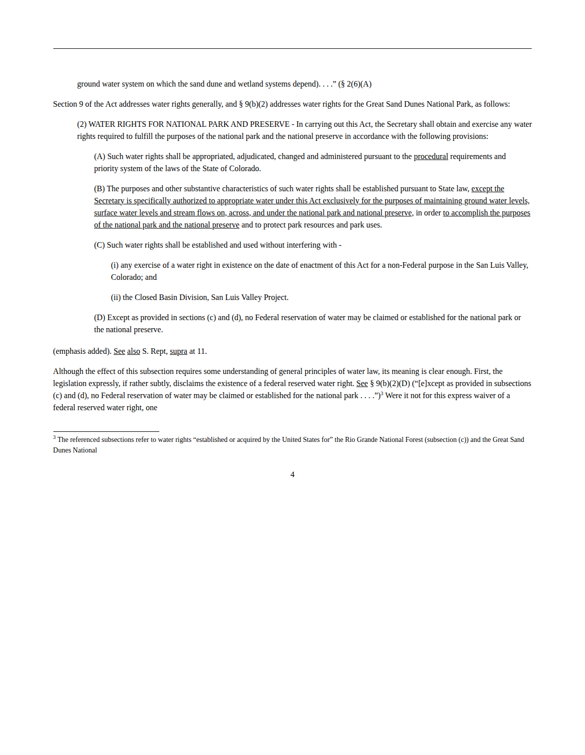ground water system on which the sand dune and wetland systems depend). . . .” (§ 2(6)(A)
Section 9 of the Act addresses water rights generally, and § 9(b)(2) addresses water rights for the Great Sand Dunes National Park, as follows:
(2) WATER RIGHTS FOR NATIONAL PARK AND PRESERVE - In carrying out this Act, the Secretary shall obtain and exercise any water rights required to fulfill the purposes of the national park and the national preserve in accordance with the following provisions:
(A) Such water rights shall be appropriated, adjudicated, changed and administered pursuant to the procedural requirements and priority system of the laws of the State of Colorado.
(B) The purposes and other substantive characteristics of such water rights shall be established pursuant to State law, except the Secretary is specifically authorized to appropriate water under this Act exclusively for the purposes of maintaining ground water levels, surface water levels and stream flows on, across, and under the national park and national preserve, in order to accomplish the purposes of the national park and the national preserve and to protect park resources and park uses.
(C) Such water rights shall be established and used without interfering with -
(i) any exercise of a water right in existence on the date of enactment of this Act for a non-Federal purpose in the San Luis Valley, Colorado; and
(ii) the Closed Basin Division, San Luis Valley Project.
(D) Except as provided in sections (c) and (d), no Federal reservation of water may be claimed or established for the national park or the national preserve.
(emphasis added). See also S. Rept, supra at 11.
Although the effect of this subsection requires some understanding of general principles of water law, its meaning is clear enough. First, the legislation expressly, if rather subtly, disclaims the existence of a federal reserved water right. See § 9(b)(2)(D) (“[e]xcept as provided in subsections (c) and (d), no Federal reservation of water may be claimed or established for the national park . . . .”)3 Were it not for this express waiver of a federal reserved water right, one
3 The referenced subsections refer to water rights “established or acquired by the United States for” the Rio Grande National Forest (subsection (c)) and the Great Sand Dunes National
4